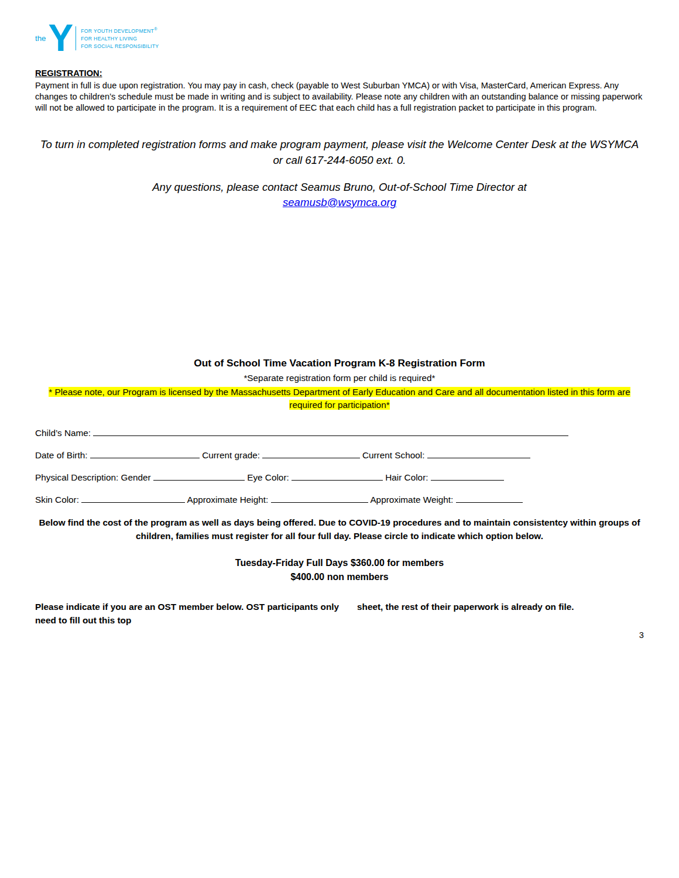the YFOR YOUTH DEVELOPMENT®
FOR HEALTHY LIVING
FOR SOCIAL RESPONSIBILITY
REGISTRATION:
Payment in full is due upon registration. You may pay in cash, check (payable to West Suburban YMCA) or with Visa, MasterCard, American Express. Any changes to children’s schedule must be made in writing and is subject to availability. Please note any children with an outstanding balance or missing paperwork will not be allowed to participate in the program. It is a requirement of EEC that each child has a full registration packet to participate in this program.
To turn in completed registration forms and make program payment, please visit the Welcome Center Desk at the WSYMCA or call 617-244-6050 ext. 0.
Any questions, please contact Seamus Bruno, Out-of-School Time Director at
seamusb@wsymca.org
Out of School Time Vacation Program K-8 Registration Form
*Separate registration form per child is required*
* Please note, our Program is licensed by the Massachusetts Department of Early Education and Care and all documentation listed in this form are required for participation*
Child’s Name:
Date of Birth: Current grade: Current School:
Physical Description: Gender Eye Color: Hair Color:
Skin Color: Approximate Height: Approximate Weight:
Below find the cost of the program as well as days being offered. Due to COVID-19 procedures and to maintain consistentcy within groups of children, families must register for all four full day. Please circle to indicate which option below.
Tuesday-Friday Full Days $360.00 for members
$400.00 non members
Please indicate if you are an OST member below. OST participants only need to fill out this top
sheet, the rest of their paperwork is already on file.
3